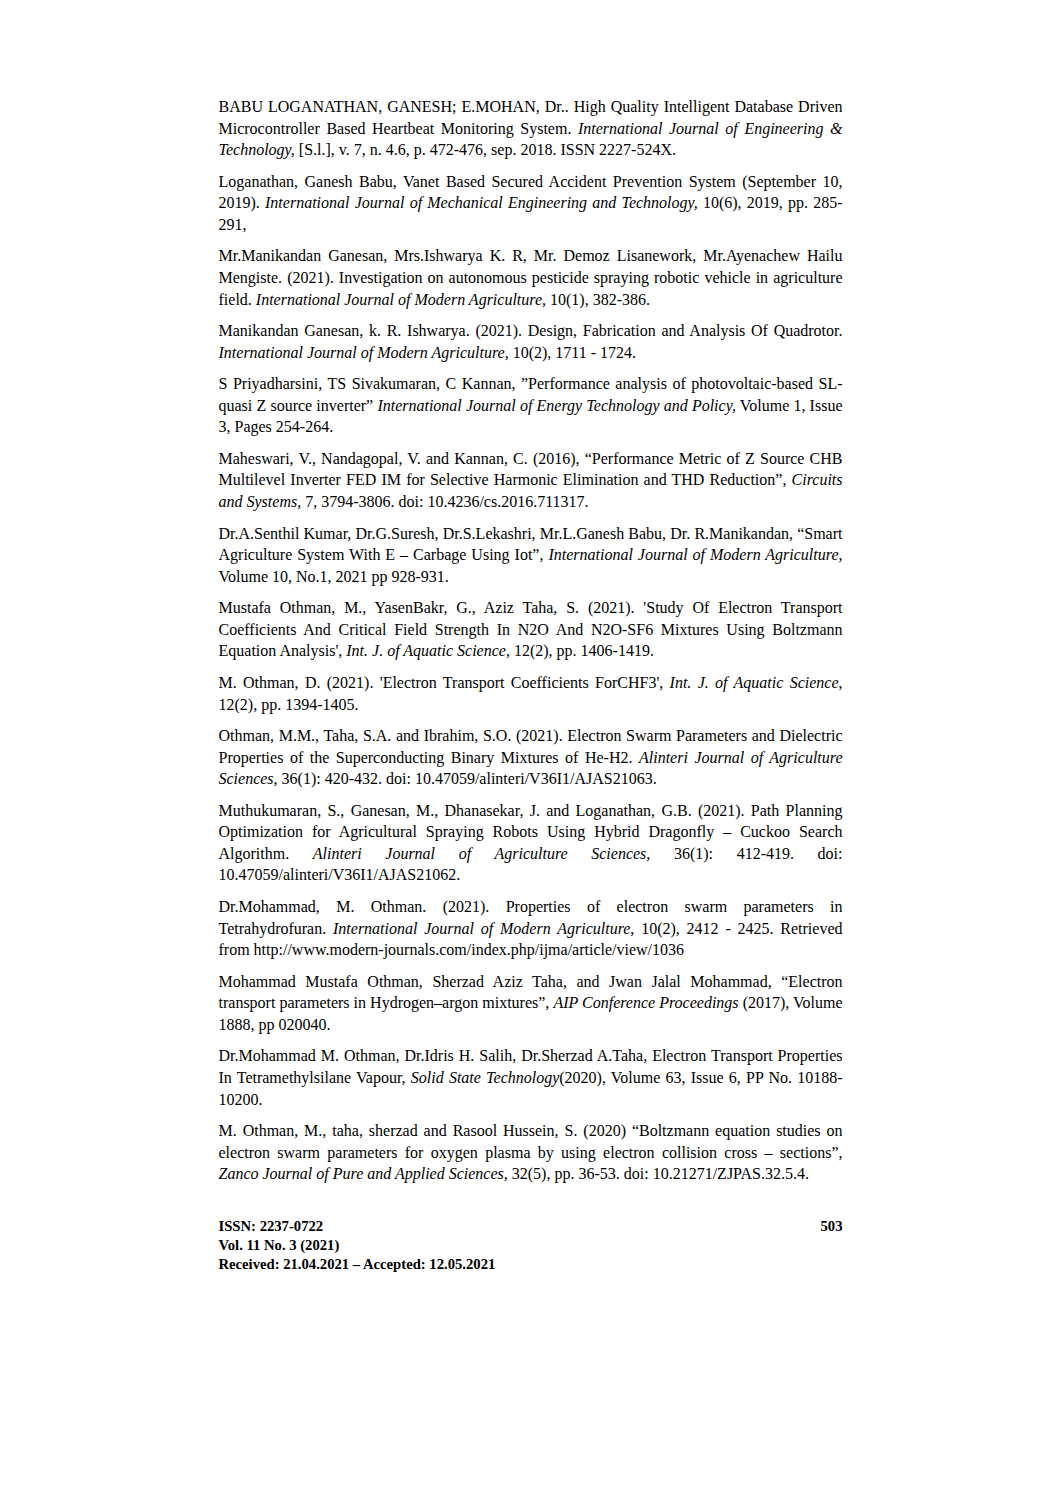BABU LOGANATHAN, GANESH; E.MOHAN, Dr.. High Quality Intelligent Database Driven Microcontroller Based Heartbeat Monitoring System. International Journal of Engineering & Technology, [S.l.], v. 7, n. 4.6, p. 472-476, sep. 2018. ISSN 2227-524X.
Loganathan, Ganesh Babu, Vanet Based Secured Accident Prevention System (September 10, 2019). International Journal of Mechanical Engineering and Technology, 10(6), 2019, pp. 285-291,
Mr.Manikandan Ganesan, Mrs.Ishwarya K. R, Mr. Demoz Lisanework, Mr.Ayenachew Hailu Mengiste. (2021). Investigation on autonomous pesticide spraying robotic vehicle in agriculture field. International Journal of Modern Agriculture, 10(1), 382-386.
Manikandan Ganesan, k. R. Ishwarya. (2021). Design, Fabrication and Analysis Of Quadrotor. International Journal of Modern Agriculture, 10(2), 1711 - 1724.
S Priyadharsini, TS Sivakumaran, C Kannan, ”Performance analysis of photovoltaic-based SL-quasi Z source inverter” International Journal of Energy Technology and Policy, Volume 1, Issue 3, Pages 254-264.
Maheswari, V., Nandagopal, V. and Kannan, C. (2016), “Performance Metric of Z Source CHB Multilevel Inverter FED IM for Selective Harmonic Elimination and THD Reduction”, Circuits and Systems, 7, 3794-3806. doi: 10.4236/cs.2016.711317.
Dr.A.Senthil Kumar, Dr.G.Suresh, Dr.S.Lekashri, Mr.L.Ganesh Babu, Dr. R.Manikandan, “Smart Agriculture System With E – Carbage Using Iot”, International Journal of Modern Agriculture, Volume 10, No.1, 2021 pp 928-931.
Mustafa Othman, M., YasenBakr, G., Aziz Taha, S. (2021). 'Study Of Electron Transport Coefficients And Critical Field Strength In N2O And N2O-SF6 Mixtures Using Boltzmann Equation Analysis', Int. J. of Aquatic Science, 12(2), pp. 1406-1419.
M. Othman, D. (2021). 'Electron Transport Coefficients ForCHF3', Int. J. of Aquatic Science, 12(2), pp. 1394-1405.
Othman, M.M., Taha, S.A. and Ibrahim, S.O. (2021). Electron Swarm Parameters and Dielectric Properties of the Superconducting Binary Mixtures of He-H2. Alinteri Journal of Agriculture Sciences, 36(1): 420-432. doi: 10.47059/alinteri/V36I1/AJAS21063.
Muthukumaran, S., Ganesan, M., Dhanasekar, J. and Loganathan, G.B. (2021). Path Planning Optimization for Agricultural Spraying Robots Using Hybrid Dragonfly – Cuckoo Search Algorithm. Alinteri Journal of Agriculture Sciences, 36(1): 412-419. doi: 10.47059/alinteri/V36I1/AJAS21062.
Dr.Mohammad, M. Othman. (2021). Properties of electron swarm parameters in Tetrahydrofuran. International Journal of Modern Agriculture, 10(2), 2412 - 2425. Retrieved from http://www.modern-journals.com/index.php/ijma/article/view/1036
Mohammad Mustafa Othman, Sherzad Aziz Taha, and Jwan Jalal Mohammad, “Electron transport parameters in Hydrogen–argon mixtures”, AIP Conference Proceedings (2017), Volume 1888, pp 020040.
Dr.Mohammad M. Othman, Dr.Idris H. Salih, Dr.Sherzad A.Taha, Electron Transport Properties In Tetramethylsilane Vapour, Solid State Technology(2020), Volume 63, Issue 6, PP No. 10188-10200.
M. Othman, M., taha, sherzad and Rasool Hussein, S. (2020) “Boltzmann equation studies on electron swarm parameters for oxygen plasma by using electron collision cross – sections”, Zanco Journal of Pure and Applied Sciences, 32(5), pp. 36-53. doi: 10.21271/ZJPAS.32.5.4.
ISSN: 2237-0722
Vol. 11 No. 3 (2021)
Received: 21.04.2021 – Accepted: 12.05.2021
503